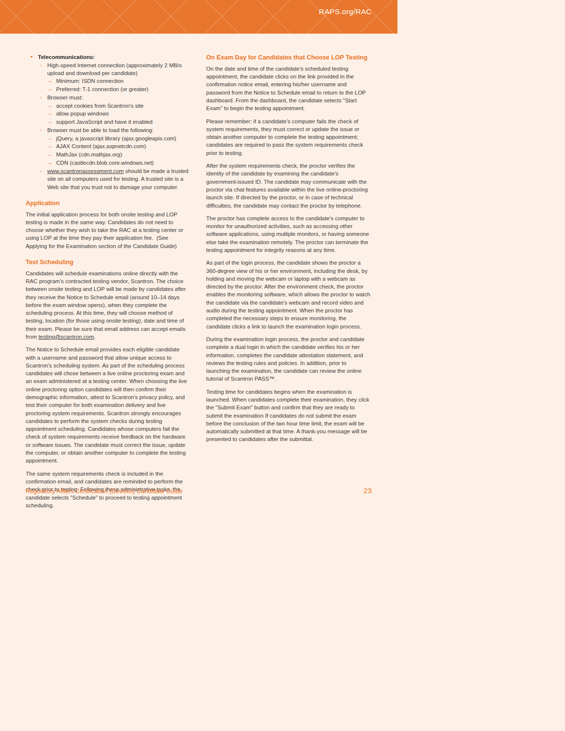RAPS.org/RAC
Telecommunications:
High-speed Internet connection (approximately 2 MB/s upload and download per candidate)
Minimum: ISDN connection
Preferred: T-1 connection (or greater)
Browser must:
accept cookies from Scantron's site
allow popup windows
support JavaScript and have it enabled
Browser must be able to load the following:
jQuery, a javascript library (ajax.googleapis.com)
AJAX Content (ajax.aspnetcdn.com)
MathJax (cdn.mathjax.org)
CDN (castlecdn.blob.core.windows.net)
www.scantronassessment.com should be made a trusted site on all computers used for testing. A trusted site is a Web site that you trust not to damage your computer.
Application
The initial application process for both onsite testing and LOP testing is made in the same way. Candidates do not need to choose whether they wish to take the RAC at a testing center or using LOP at the time they pay their application fee. (See Applying for the Examination section of the Candidate Guide)
Test Scheduling
Candidates will schedule examinations online directly with the RAC program's contracted testing vendor, Scantron. The choice between onsite testing and LOP will be made by candidates after they receive the Notice to Schedule email (around 10–14 days before the exam window opens), when they complete the scheduling process. At this time, they will choose method of testing, location (for those using onsite testing), date and time of their exam. Please be sure that email address can accept emails from testing@scantron.com.
The Notice to Schedule email provides each eligible candidate with a username and password that allow unique access to Scantron's scheduling system. As part of the scheduling process candidates will chose between a live online proctoring exam and an exam administered at a testing center. When choosing the live online proctoring option candidates will then confirm their demographic information, attest to Scantron's privacy policy, and test their computer for both examination delivery and live proctoring system requirements. Scantron strongly encourages candidates to perform the system checks during testing appointment scheduling. Candidates whose computers fail the check of system requirements receive feedback on the hardware or software issues. The candidate must correct the issue, update the computer, or obtain another computer to complete the testing appointment.
The same system requirements check is included in the confirmation email, and candidates are reminded to perform the check prior to testing. Following these administrative tasks, the candidate selects "Schedule" to proceed to testing appointment scheduling.
On Exam Day for Candidates that Choose LOP Testing
On the date and time of the candidate's scheduled testing appointment, the candidate clicks on the link provided in the confirmation notice email, entering his/her username and password from the Notice to Schedule email to return to the LOP dashboard. From the dashboard, the candidate selects "Start Exam" to begin the testing appointment.
Please remember: if a candidate's computer fails the check of system requirements, they must correct or update the issue or obtain another computer to complete the testing appointment; candidates are required to pass the system requirements check prior to testing.
After the system requirements check, the proctor verifies the identity of the candidate by examining the candidate's government-issued ID. The candidate may communicate with the proctor via chat features available within the live online-proctoring launch site. If directed by the proctor, or in case of technical difficulties, the candidate may contact the proctor by telephone.
The proctor has complete access to the candidate's computer to monitor for unauthorized activities, such as accessing other software applications, using multiple monitors, or having someone else take the examination remotely. The proctor can terminate the testing appointment for integrity reasons at any time.
As part of the login process, the candidate shows the proctor a 360-degree view of his or her environment, including the desk, by holding and moving the webcam or laptop with a webcam as directed by the proctor. After the environment check, the proctor enables the monitoring software, which allows the proctor to watch the candidate via the candidate's webcam and record video and audio during the testing appointment. When the proctor has completed the necessary steps to ensure monitoring, the candidate clicks a link to launch the examination login process.
During the examination login process, the proctor and candidate complete a dual login in which the candidate verifies his or her information, completes the candidate attestation statement, and reviews the testing rules and policies. In addition, prior to launching the examination, the candidate can review the online tutorial of Scantron PASS™.
Testing time for candidates begins when the examination is launched. When candidates complete their examination, they click the "Submit Exam" button and confirm that they are ready to submit the examination If candidates do not submit the exam before the conclusion of the two hour time limit, the exam will be automatically submitted at that time. A thank-you message will be presented to candidates after the submittal.
Regulatory Affairs Certification (Devices) Candidate Guide
23